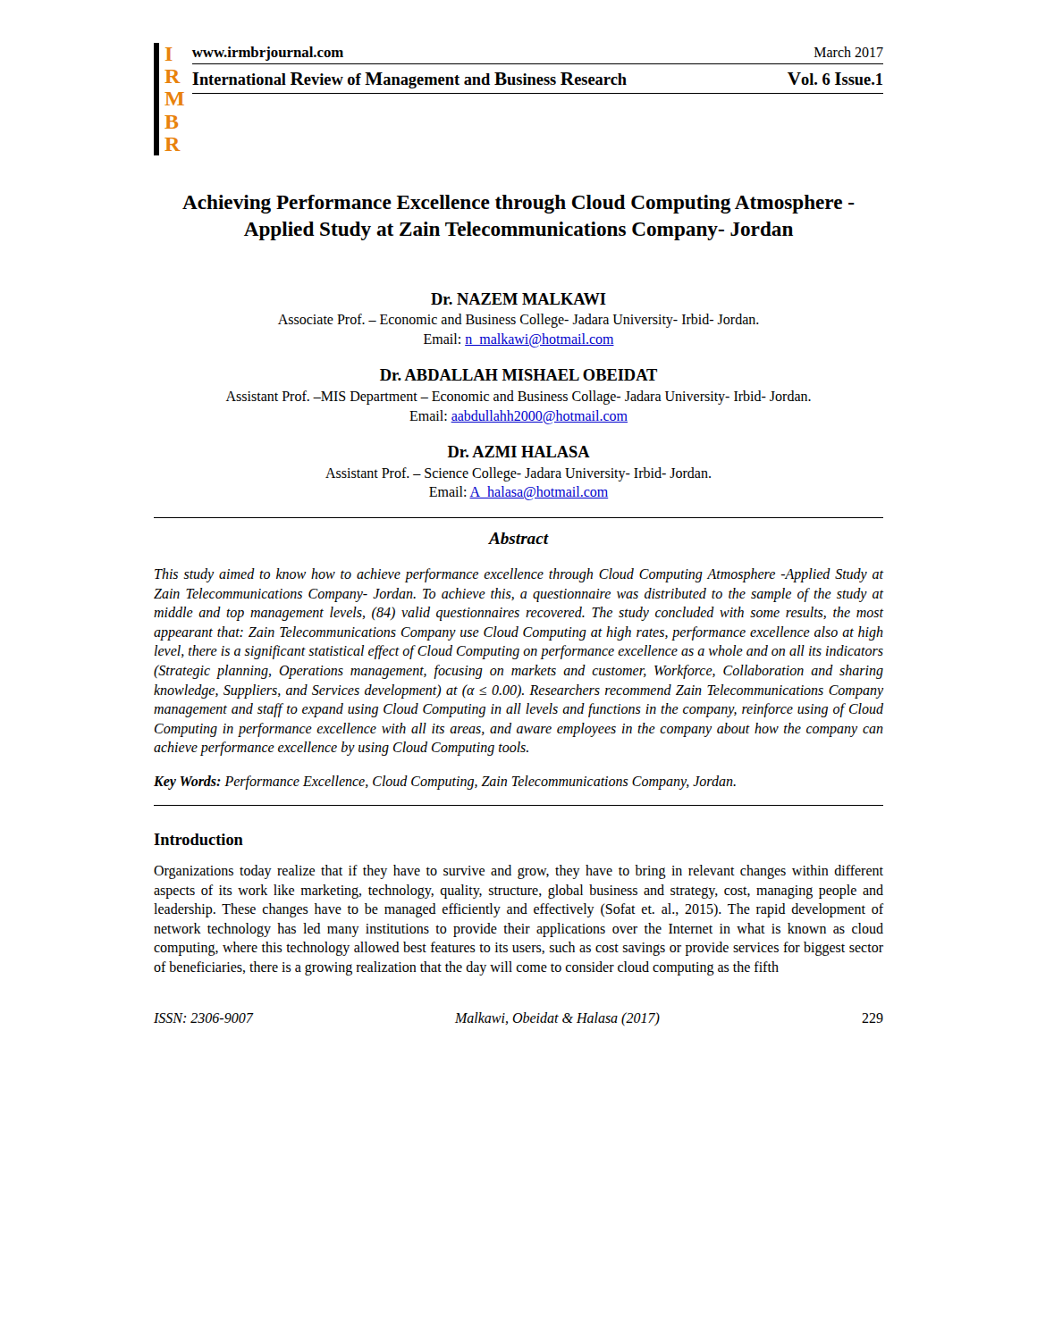I
R
M
B
R
www.irmbrjournal.com March 2017
International Review of Management and Business Research Vol. 6 Issue.1
Achieving Performance Excellence through Cloud Computing Atmosphere -Applied Study at Zain Telecommunications Company- Jordan
Dr. NAZEM MALKAWI
Associate Prof. – Economic and Business College- Jadara University- Irbid- Jordan.
Email: n_malkawi@hotmail.com
Dr. ABDALLAH MISHAEL OBEIDAT
Assistant Prof. –MIS Department – Economic and Business Collage- Jadara University- Irbid- Jordan.
Email: aabdullahh2000@hotmail.com
Dr. AZMI HALASA
Assistant Prof. – Science College- Jadara University- Irbid- Jordan.
Email: A_halasa@hotmail.com
Abstract
This study aimed to know how to achieve performance excellence through Cloud Computing Atmosphere -Applied Study at Zain Telecommunications Company- Jordan. To achieve this, a questionnaire was distributed to the sample of the study at middle and top management levels, (84) valid questionnaires recovered. The study concluded with some results, the most appearant that: Zain Telecommunications Company use Cloud Computing at high rates, performance excellence also at high level, there is a significant statistical effect of Cloud Computing on performance excellence as a whole and on all its indicators (Strategic planning, Operations management, focusing on markets and customer, Workforce, Collaboration and sharing knowledge, Suppliers, and Services development) at (α ≤ 0.00). Researchers recommend Zain Telecommunications Company management and staff to expand using Cloud Computing in all levels and functions in the company, reinforce using of Cloud Computing in performance excellence with all its areas, and aware employees in the company about how the company can achieve performance excellence by using Cloud Computing tools.
Key Words: Performance Excellence, Cloud Computing, Zain Telecommunications Company, Jordan.
Introduction
Organizations today realize that if they have to survive and grow, they have to bring in relevant changes within different aspects of its work like marketing, technology, quality, structure, global business and strategy, cost, managing people and leadership. These changes have to be managed efficiently and effectively (Sofat et. al., 2015). The rapid development of network technology has led many institutions to provide their applications over the Internet in what is known as cloud computing, where this technology allowed best features to its users, such as cost savings or provide services for biggest sector of beneficiaries, there is a growing realization that the day will come to consider cloud computing as the fifth
ISSN: 2306-9007 Malkawi, Obeidat & Halasa (2017) 229